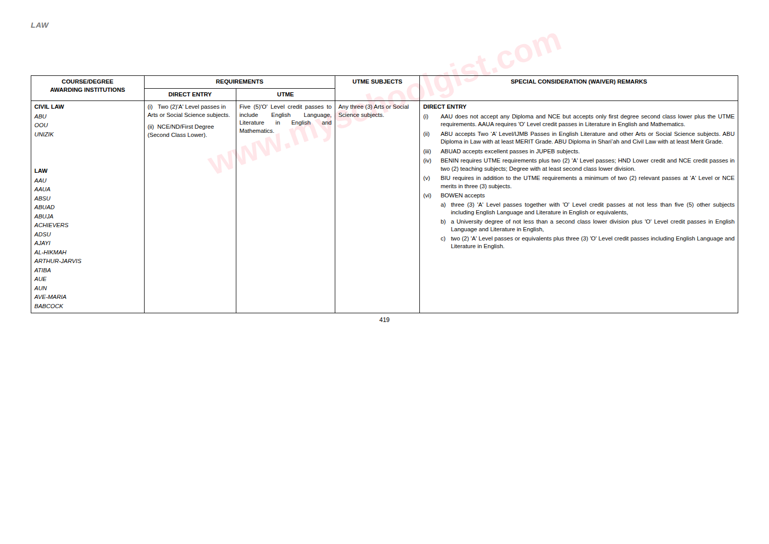LAW
www.myschoolgist.com
| COURSE/DEGREE AWARDING INSTITUTIONS | REQUIREMENTS | UTME SUBJECTS | SPECIAL CONSIDERATION (WAIVER) REMARKS |
| --- | --- | --- | --- |
| DIRECT ENTRY | UTME |
| CIVIL LAW ABU OOU UNIZIK LAW AAU AAUA ABSU ABUAD ABUJA ACHIEVERS ADSU AJAYI AL-HIKMAH ARTHUR-JARVIS ATIBA AUE AUN AVE-MARIA BABCOCK | (i) Two (2)'A' Level passes in Arts or Social Science subjects. (ii) NCE/ND/First Degree (Second Class Lower). | Five (5)'O' Level credit passes to include English Language, Literature in English and Mathematics. | Any three (3) Arts or Social Science subjects. | DIRECT ENTRY (i) AAU does not accept any Diploma and NCE but accepts only first degree second class lower plus the UTME requirements. AAUA requires 'O' Level credit passes in Literature in English and Mathematics. (ii) ABU accepts Two ‘A’ Level/IJMB Passes in English Literature and other Arts or Social Science subjects. ABU Diploma in Law with at least MERIT Grade. ABU Diploma in Shari’ah and Civil Law with at least Merit Grade. (iii) ABUAD accepts excellent passes in JUPEB subjects. (iv) BENIN requires UTME requirements plus two (2) 'A' Level passes; HND Lower credit and NCE credit passes in two (2) teaching subjects; Degree with at least second class lower division. (v) BIU requires in addition to the UTME requirements a minimum of two (2) relevant passes at 'A' Level or NCE merits in three (3) subjects. (vi) BOWEN accepts a) three (3) 'A' Level passes together with 'O' Level credit passes at not less than five (5) other subjects including English Language and Literature in English or equivalents, b) a University degree of not less than a second class lower division plus 'O' Level credit passes in English Language and Literature in English, c) two (2) 'A' Level passes or equivalents plus three (3) 'O' Level credit passes including English Language and Literature in English. |
419